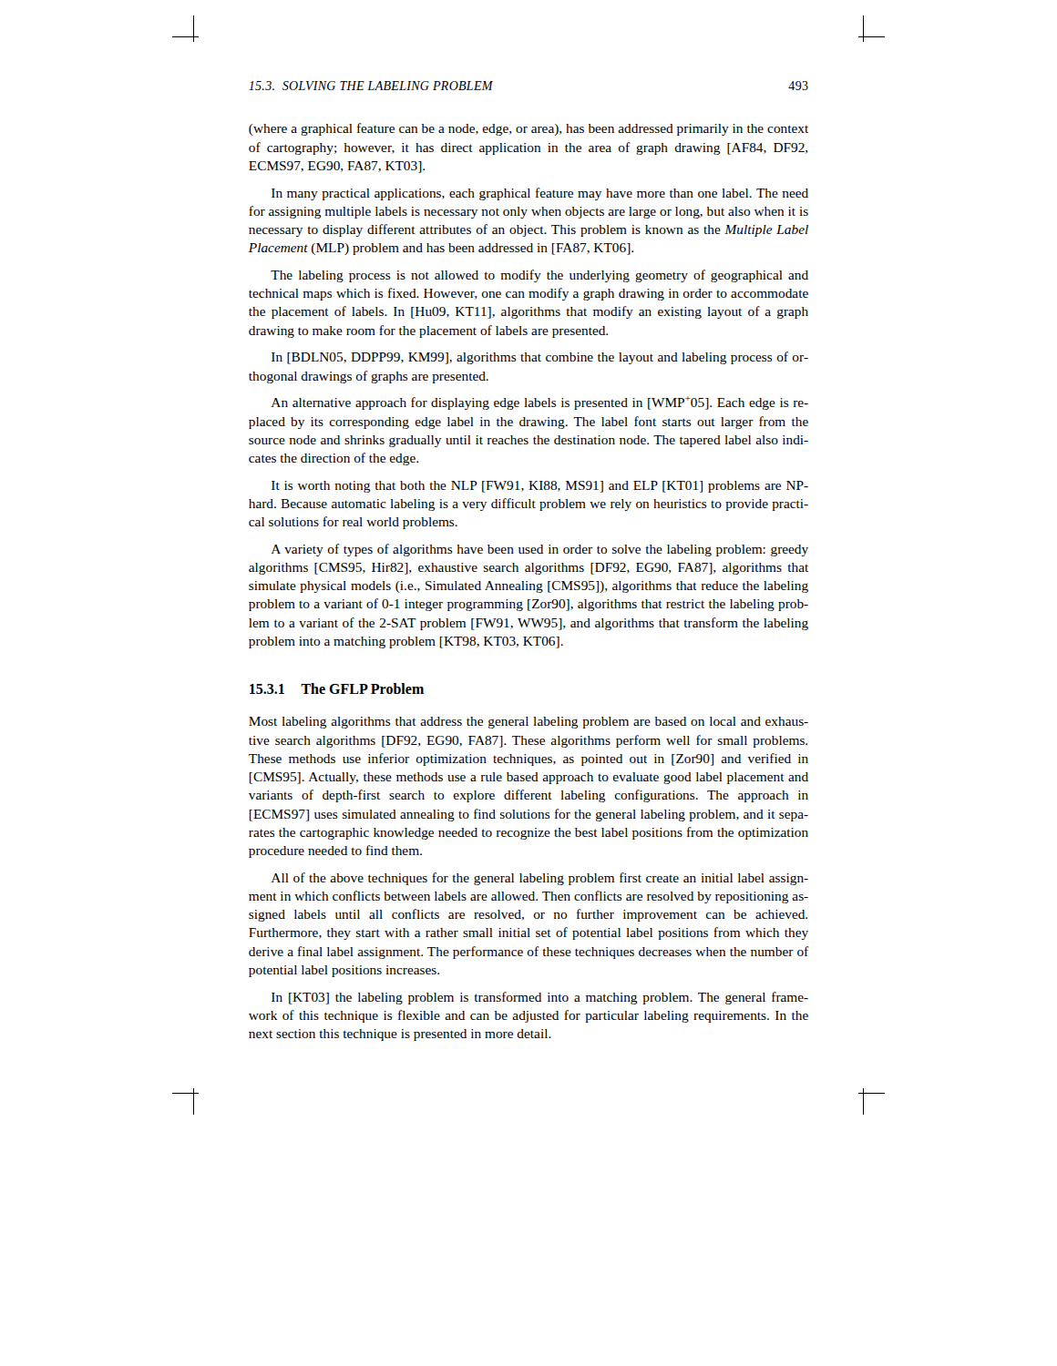15.3. SOLVING THE LABELING PROBLEM 493
(where a graphical feature can be a node, edge, or area), has been addressed primarily in the context of cartography; however, it has direct application in the area of graph drawing [AF84, DF92, ECMS97, EG90, FA87, KT03].
In many practical applications, each graphical feature may have more than one label. The need for assigning multiple labels is necessary not only when objects are large or long, but also when it is necessary to display different attributes of an object. This problem is known as the Multiple Label Placement (MLP) problem and has been addressed in [FA87, KT06].
The labeling process is not allowed to modify the underlying geometry of geographical and technical maps which is fixed. However, one can modify a graph drawing in order to accommodate the placement of labels. In [Hu09, KT11], algorithms that modify an existing layout of a graph drawing to make room for the placement of labels are presented.
In [BDLN05, DDPP99, KM99], algorithms that combine the layout and labeling process of orthogonal drawings of graphs are presented.
An alternative approach for displaying edge labels is presented in [WMP+05]. Each edge is replaced by its corresponding edge label in the drawing. The label font starts out larger from the source node and shrinks gradually until it reaches the destination node. The tapered label also indicates the direction of the edge.
It is worth noting that both the NLP [FW91, KI88, MS91] and ELP [KT01] problems are NP-hard. Because automatic labeling is a very difficult problem we rely on heuristics to provide practical solutions for real world problems.
A variety of types of algorithms have been used in order to solve the labeling problem: greedy algorithms [CMS95, Hir82], exhaustive search algorithms [DF92, EG90, FA87], algorithms that simulate physical models (i.e., Simulated Annealing [CMS95]), algorithms that reduce the labeling problem to a variant of 0-1 integer programming [Zor90], algorithms that restrict the labeling problem to a variant of the 2-SAT problem [FW91, WW95], and algorithms that transform the labeling problem into a matching problem [KT98, KT03, KT06].
15.3.1 The GFLP Problem
Most labeling algorithms that address the general labeling problem are based on local and exhaustive search algorithms [DF92, EG90, FA87]. These algorithms perform well for small problems. These methods use inferior optimization techniques, as pointed out in [Zor90] and verified in [CMS95]. Actually, these methods use a rule based approach to evaluate good label placement and variants of depth-first search to explore different labeling configurations. The approach in [ECMS97] uses simulated annealing to find solutions for the general labeling problem, and it separates the cartographic knowledge needed to recognize the best label positions from the optimization procedure needed to find them.
All of the above techniques for the general labeling problem first create an initial label assignment in which conflicts between labels are allowed. Then conflicts are resolved by repositioning assigned labels until all conflicts are resolved, or no further improvement can be achieved. Furthermore, they start with a rather small initial set of potential label positions from which they derive a final label assignment. The performance of these techniques decreases when the number of potential label positions increases.
In [KT03] the labeling problem is transformed into a matching problem. The general framework of this technique is flexible and can be adjusted for particular labeling requirements. In the next section this technique is presented in more detail.